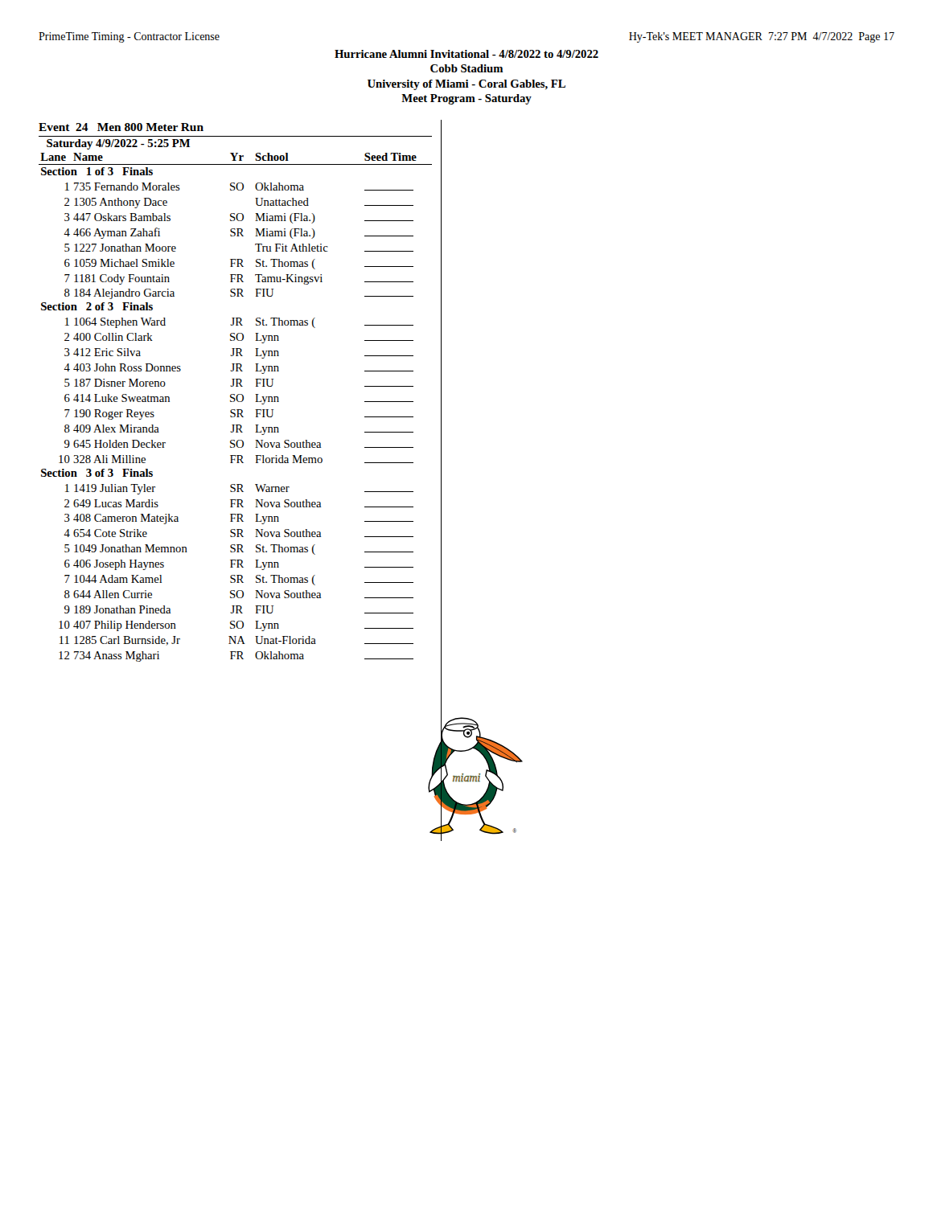PrimeTime Timing - Contractor License
Hy-Tek's MEET MANAGER 7:27 PM 4/7/2022 Page 17
Hurricane Alumni Invitational - 4/8/2022 to 4/9/2022 Cobb Stadium University of Miami - Coral Gables, FL Meet Program - Saturday
Event 24 Men 800 Meter Run
| Saturday 4/9/2022 - 5:25 PM |
| Lane | Name | Yr | School | Seed Time |
| Section 1 of 3 Finals |
| 1 | 735 Fernando Morales | SO | Oklahoma | |
| 2 | 1305 Anthony Dace | | Unattached | |
| 3 | 447 Oskars Bambals | SO | Miami (Fla.) | |
| 4 | 466 Ayman Zahafi | SR | Miami (Fla.) | |
| 5 | 1227 Jonathan Moore | | Tru Fit Athletic | |
| 6 | 1059 Michael Smikle | FR | St. Thomas ( | |
| 7 | 1181 Cody Fountain | FR | Tamu-Kingsvi | |
| 8 | 184 Alejandro Garcia | SR | FIU | |
| Section 2 of 3 Finals |
| 1 | 1064 Stephen Ward | JR | St. Thomas ( | |
| 2 | 400 Collin Clark | SO | Lynn | |
| 3 | 412 Eric Silva | JR | Lynn | |
| 4 | 403 John Ross Donnes | JR | Lynn | |
| 5 | 187 Disner Moreno | JR | FIU | |
| 6 | 414 Luke Sweatman | SO | Lynn | |
| 7 | 190 Roger Reyes | SR | FIU | |
| 8 | 409 Alex Miranda | JR | Lynn | |
| 9 | 645 Holden Decker | SO | Nova Southea | |
| 10 | 328 Ali Milline | FR | Florida Memo | |
| Section 3 of 3 Finals |
| 1 | 1419 Julian Tyler | SR | Warner | |
| 2 | 649 Lucas Mardis | FR | Nova Southea | |
| 3 | 408 Cameron Matejka | FR | Lynn | |
| 4 | 654 Cote Strike | SR | Nova Southea | |
| 5 | 1049 Jonathan Memnon | SR | St. Thomas ( | |
| 6 | 406 Joseph Haynes | FR | Lynn | |
| 7 | 1044 Adam Kamel | SR | St. Thomas ( | |
| 8 | 644 Allen Currie | SO | Nova Southea | |
| 9 | 189 Jonathan Pineda | JR | FIU | |
| 10 | 407 Philip Henderson | SO | Lynn | |
| 11 | 1285 Carl Burnside, Jr | NA | Unat-Florida | |
| 12 | 734 Anass Mghari | FR | Oklahoma | |
miami ®